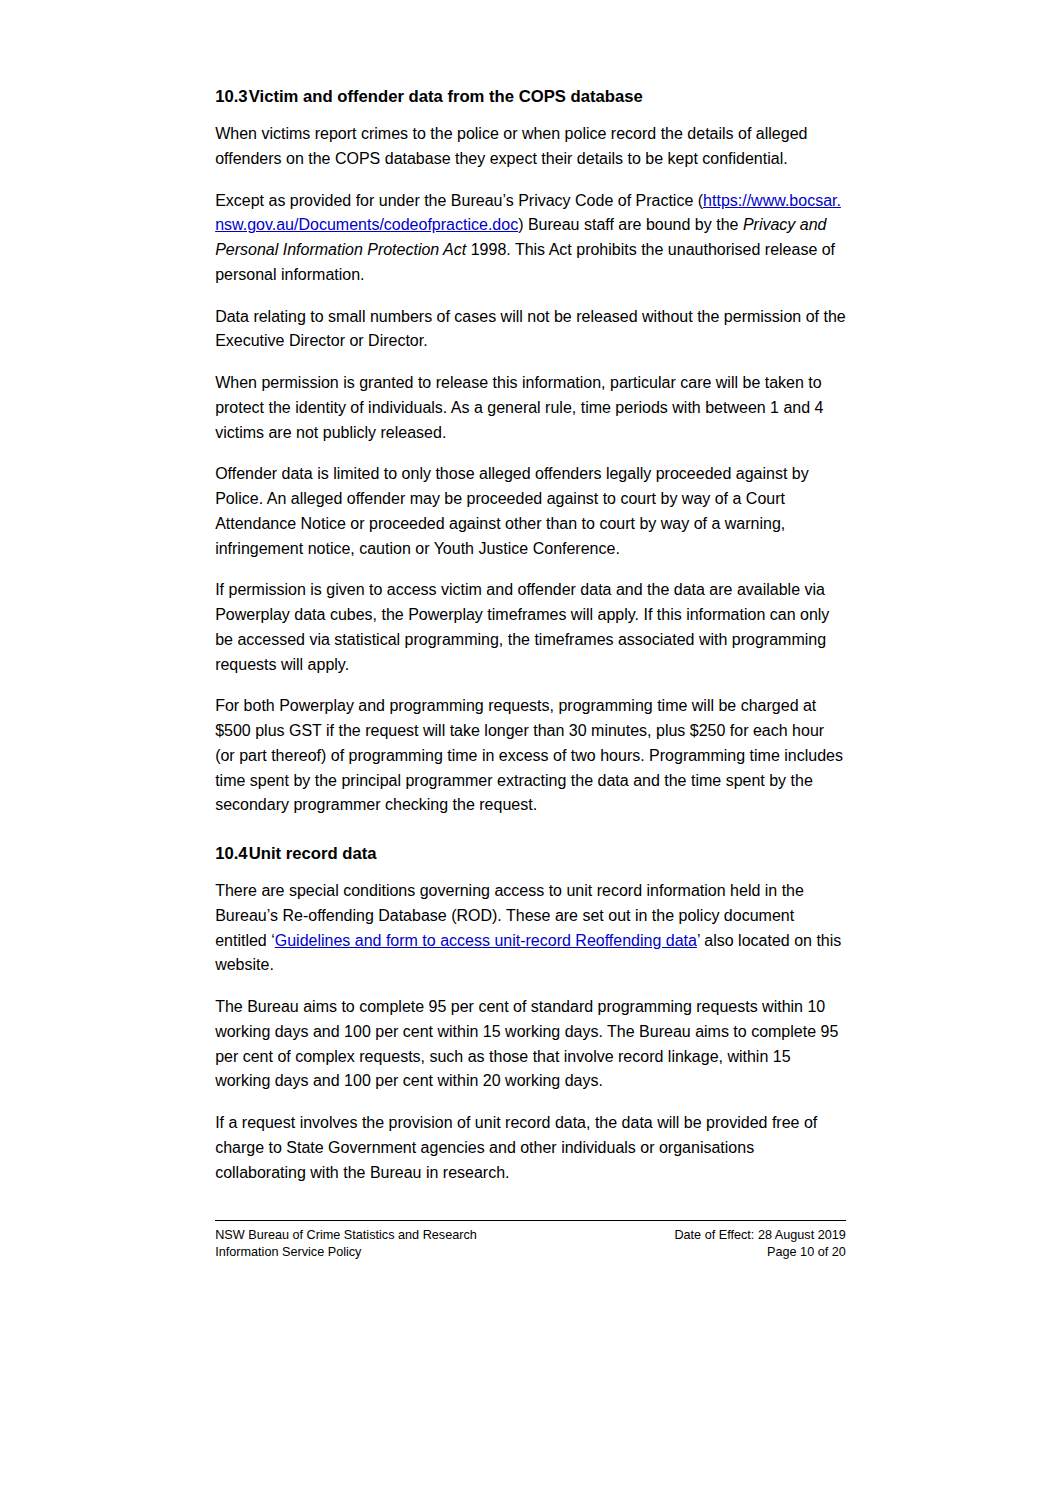10.3 Victim and offender data from the COPS database
When victims report crimes to the police or when police record the details of alleged offenders on the COPS database they expect their details to be kept confidential.
Except as provided for under the Bureau’s Privacy Code of Practice (https://www.bocsar.nsw.gov.au/Documents/codeofpractice.doc) Bureau staff are bound by the Privacy and Personal Information Protection Act 1998. This Act prohibits the unauthorised release of personal information.
Data relating to small numbers of cases will not be released without the permission of the Executive Director or Director.
When permission is granted to release this information, particular care will be taken to protect the identity of individuals. As a general rule, time periods with between 1 and 4 victims are not publicly released.
Offender data is limited to only those alleged offenders legally proceeded against by Police. An alleged offender may be proceeded against to court by way of a Court Attendance Notice or proceeded against other than to court by way of a warning, infringement notice, caution or Youth Justice Conference.
If permission is given to access victim and offender data and the data are available via Powerplay data cubes, the Powerplay timeframes will apply. If this information can only be accessed via statistical programming, the timeframes associated with programming requests will apply.
For both Powerplay and programming requests, programming time will be charged at $500 plus GST if the request will take longer than 30 minutes, plus $250 for each hour (or part thereof) of programming time in excess of two hours. Programming time includes time spent by the principal programmer extracting the data and the time spent by the secondary programmer checking the request.
10.4 Unit record data
There are special conditions governing access to unit record information held in the Bureau’s Re-offending Database (ROD). These are set out in the policy document entitled ‘Guidelines and form to access unit-record Reoffending data’ also located on this website.
The Bureau aims to complete 95 per cent of standard programming requests within 10 working days and 100 per cent within 15 working days. The Bureau aims to complete 95 per cent of complex requests, such as those that involve record linkage, within 15 working days and 100 per cent within 20 working days.
If a request involves the provision of unit record data, the data will be provided free of charge to State Government agencies and other individuals or organisations collaborating with the Bureau in research.
NSW Bureau of Crime Statistics and Research
Information Service Policy
Date of Effect: 28 August 2019
Page 10 of 20